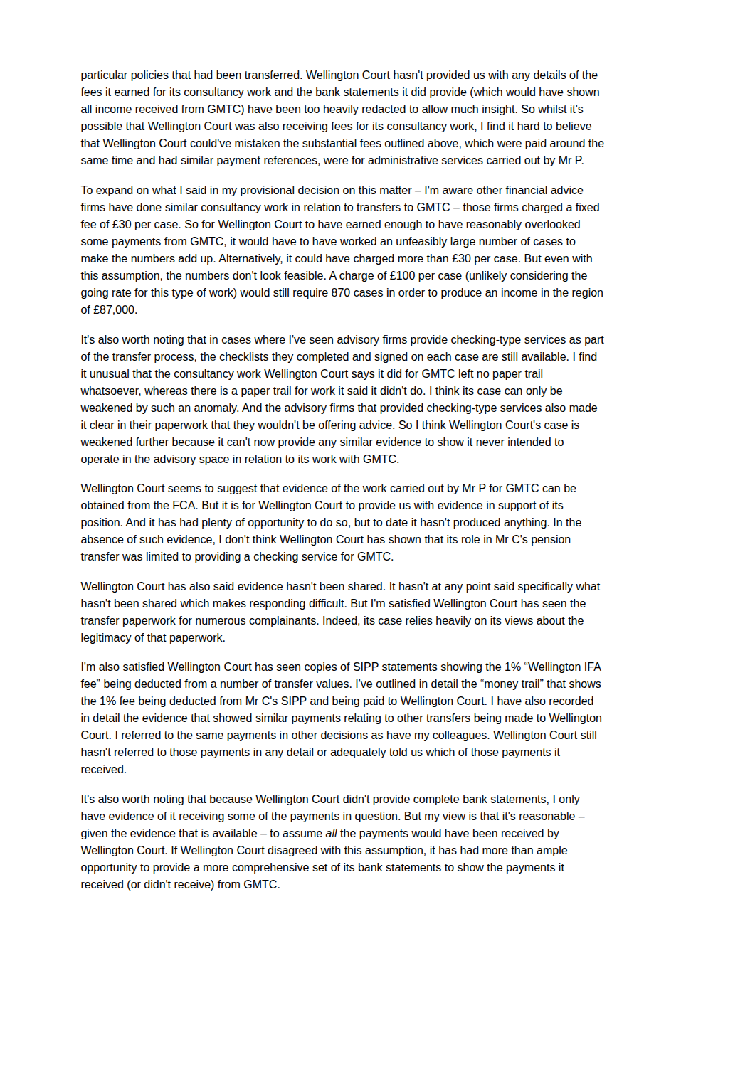particular policies that had been transferred. Wellington Court hasn't provided us with any details of the fees it earned for its consultancy work and the bank statements it did provide (which would have shown all income received from GMTC) have been too heavily redacted to allow much insight. So whilst it's possible that Wellington Court was also receiving fees for its consultancy work, I find it hard to believe that Wellington Court could've mistaken the substantial fees outlined above, which were paid around the same time and had similar payment references, were for administrative services carried out by Mr P.
To expand on what I said in my provisional decision on this matter – I'm aware other financial advice firms have done similar consultancy work in relation to transfers to GMTC – those firms charged a fixed fee of £30 per case. So for Wellington Court to have earned enough to have reasonably overlooked some payments from GMTC, it would have to have worked an unfeasibly large number of cases to make the numbers add up. Alternatively, it could have charged more than £30 per case. But even with this assumption, the numbers don't look feasible. A charge of £100 per case (unlikely considering the going rate for this type of work) would still require 870 cases in order to produce an income in the region of £87,000.
It's also worth noting that in cases where I've seen advisory firms provide checking-type services as part of the transfer process, the checklists they completed and signed on each case are still available. I find it unusual that the consultancy work Wellington Court says it did for GMTC left no paper trail whatsoever, whereas there is a paper trail for work it said it didn't do. I think its case can only be weakened by such an anomaly. And the advisory firms that provided checking-type services also made it clear in their paperwork that they wouldn't be offering advice. So I think Wellington Court's case is weakened further because it can't now provide any similar evidence to show it never intended to operate in the advisory space in relation to its work with GMTC.
Wellington Court seems to suggest that evidence of the work carried out by Mr P for GMTC can be obtained from the FCA. But it is for Wellington Court to provide us with evidence in support of its position. And it has had plenty of opportunity to do so, but to date it hasn't produced anything. In the absence of such evidence, I don't think Wellington Court has shown that its role in Mr C's pension transfer was limited to providing a checking service for GMTC.
Wellington Court has also said evidence hasn't been shared. It hasn't at any point said specifically what hasn't been shared which makes responding difficult. But I'm satisfied Wellington Court has seen the transfer paperwork for numerous complainants. Indeed, its case relies heavily on its views about the legitimacy of that paperwork.
I'm also satisfied Wellington Court has seen copies of SIPP statements showing the 1% “Wellington IFA fee” being deducted from a number of transfer values. I've outlined in detail the “money trail” that shows the 1% fee being deducted from Mr C's SIPP and being paid to Wellington Court. I have also recorded in detail the evidence that showed similar payments relating to other transfers being made to Wellington Court. I referred to the same payments in other decisions as have my colleagues. Wellington Court still hasn't referred to those payments in any detail or adequately told us which of those payments it received.
It's also worth noting that because Wellington Court didn't provide complete bank statements, I only have evidence of it receiving some of the payments in question. But my view is that it's reasonable – given the evidence that is available – to assume all the payments would have been received by Wellington Court. If Wellington Court disagreed with this assumption, it has had more than ample opportunity to provide a more comprehensive set of its bank statements to show the payments it received (or didn't receive) from GMTC.